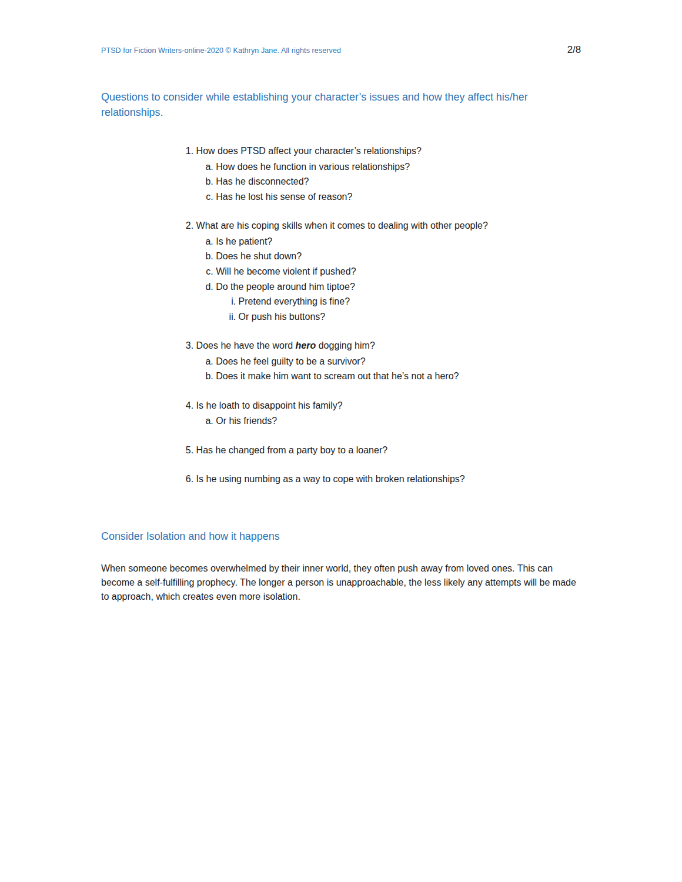PTSD for Fiction Writers-online-2020 © Kathryn Jane. All rights reserved 2/8
Questions to consider while establishing your character’s issues and how they affect his/her relationships.
How does PTSD affect your character’s relationships?
How does he function in various relationships?
Has he disconnected?
Has he lost his sense of reason?
What are his coping skills when it comes to dealing with other people?
Is he patient?
Does he shut down?
Will he become violent if pushed?
Do the people around him tiptoe?
Pretend everything is fine?
Or push his buttons?
Does he have the word hero dogging him?
Does he feel guilty to be a survivor?
Does it make him want to scream out that he’s not a hero?
Is he loath to disappoint his family?
Or his friends?
Has he changed from a party boy to a loaner?
Is he using numbing as a way to cope with broken relationships?
Consider Isolation and how it happens
When someone becomes overwhelmed by their inner world, they often push away from loved ones. This can become a self-fulfilling prophecy. The longer a person is unapproachable, the less likely any attempts will be made to approach, which creates even more isolation.